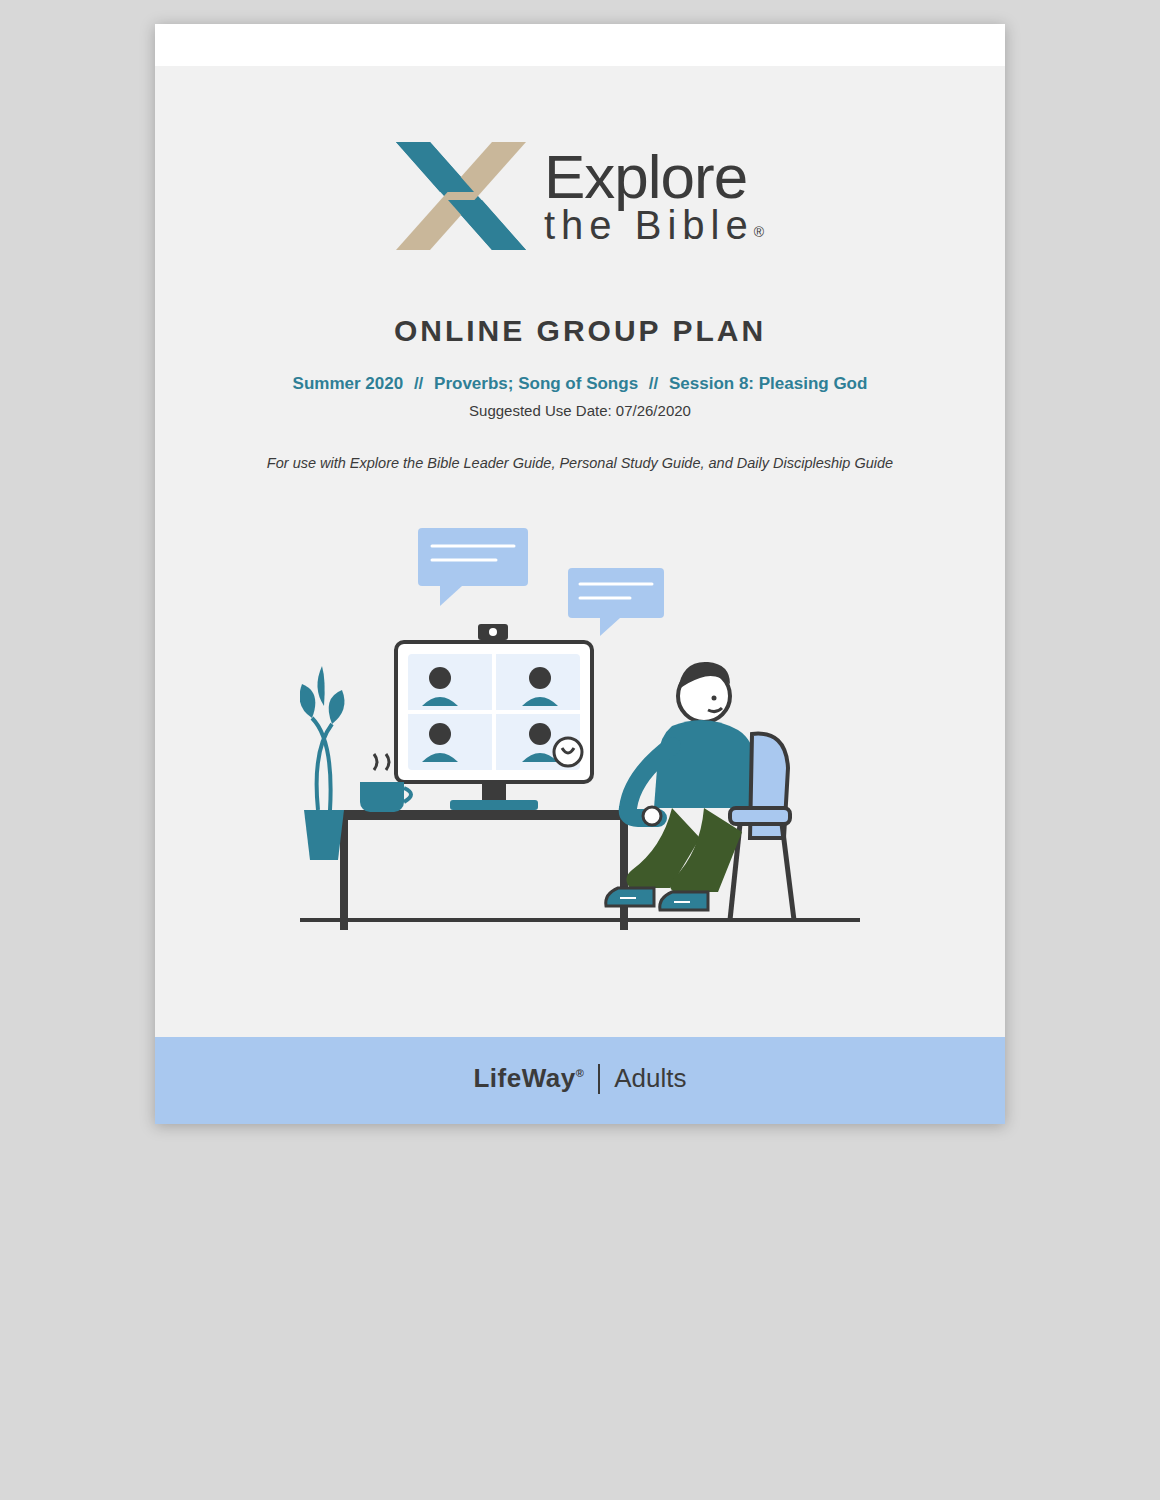Explore the Bible®
ONLINE GROUP PLAN
Summer 2020 // Proverbs; Song of Songs // Session 8: Pleasing God
Suggested Use Date: 07/26/2020
For use with Explore the Bible Leader Guide, Personal Study Guide, and Daily Discipleship Guide
LifeWay® Adults